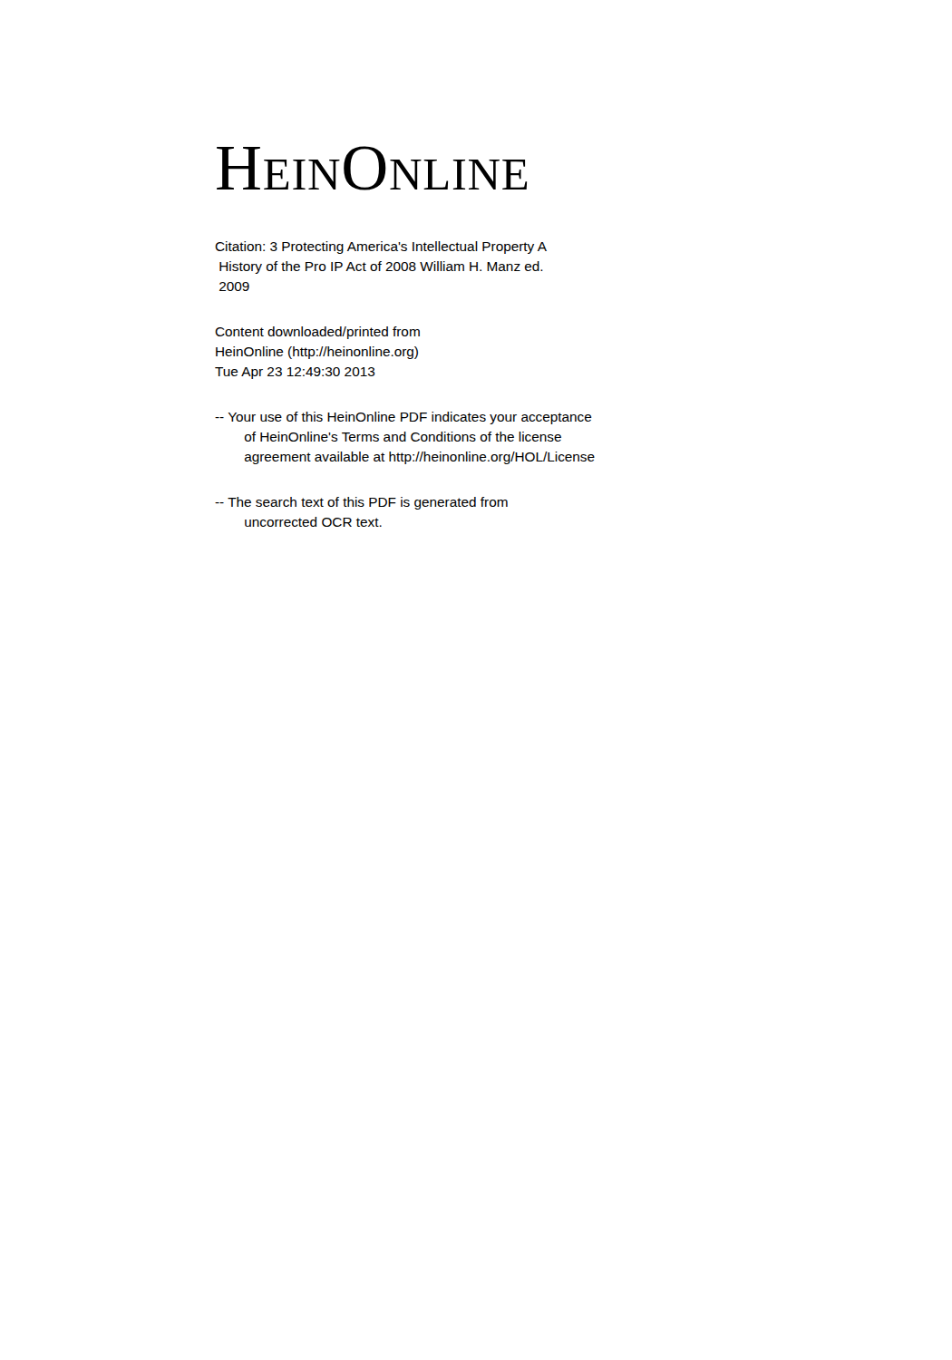HEINONLINE
Citation: 3 Protecting America's Intellectual Property A
History of the Pro IP Act of 2008 William H. Manz ed.
2009
Content downloaded/printed from
HeinOnline (http://heinonline.org)
Tue Apr 23 12:49:30 2013
-- Your use of this HeinOnline PDF indicates your acceptance of HeinOnline's Terms and Conditions of the license agreement available at http://heinonline.org/HOL/License
-- The search text of this PDF is generated from uncorrected OCR text.